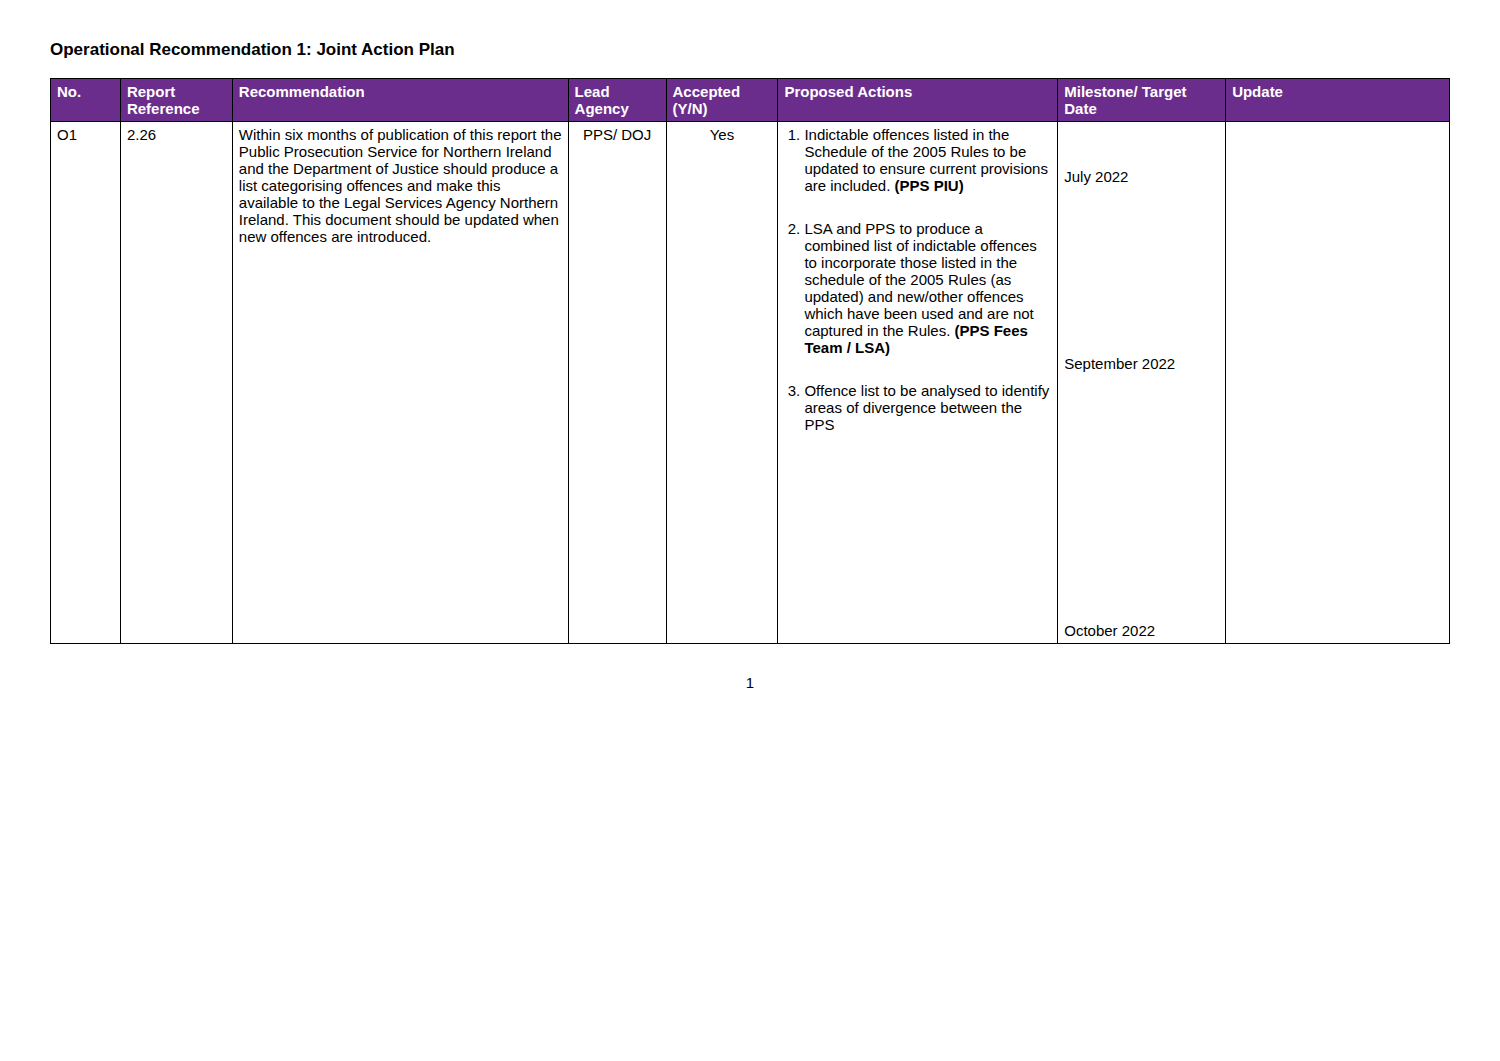Operational Recommendation 1: Joint Action Plan
| No. | Report Reference | Recommendation | Lead Agency | Accepted (Y/N) | Proposed Actions | Milestone/ Target Date | Update |
| --- | --- | --- | --- | --- | --- | --- | --- |
| O1 | 2.26 | Within six months of publication of this report the Public Prosecution Service for Northern Ireland and the Department of Justice should produce a list categorising offences and make this available to the Legal Services Agency Northern Ireland. This document should be updated when new offences are introduced. | PPS/ DOJ | Yes | Indictable offences listed in the Schedule of the 2005 Rules to be updated to ensure current provisions are included. (PPS PIU) LSA and PPS to produce a combined list of indictable offences to incorporate those listed in the schedule of the 2005 Rules (as updated) and new/other offences which have been used and are not captured in the Rules. (PPS Fees Team / LSA) Offence list to be analysed to identify areas of divergence between the PPS | July 2022 September 2022 October 2022 | |
1